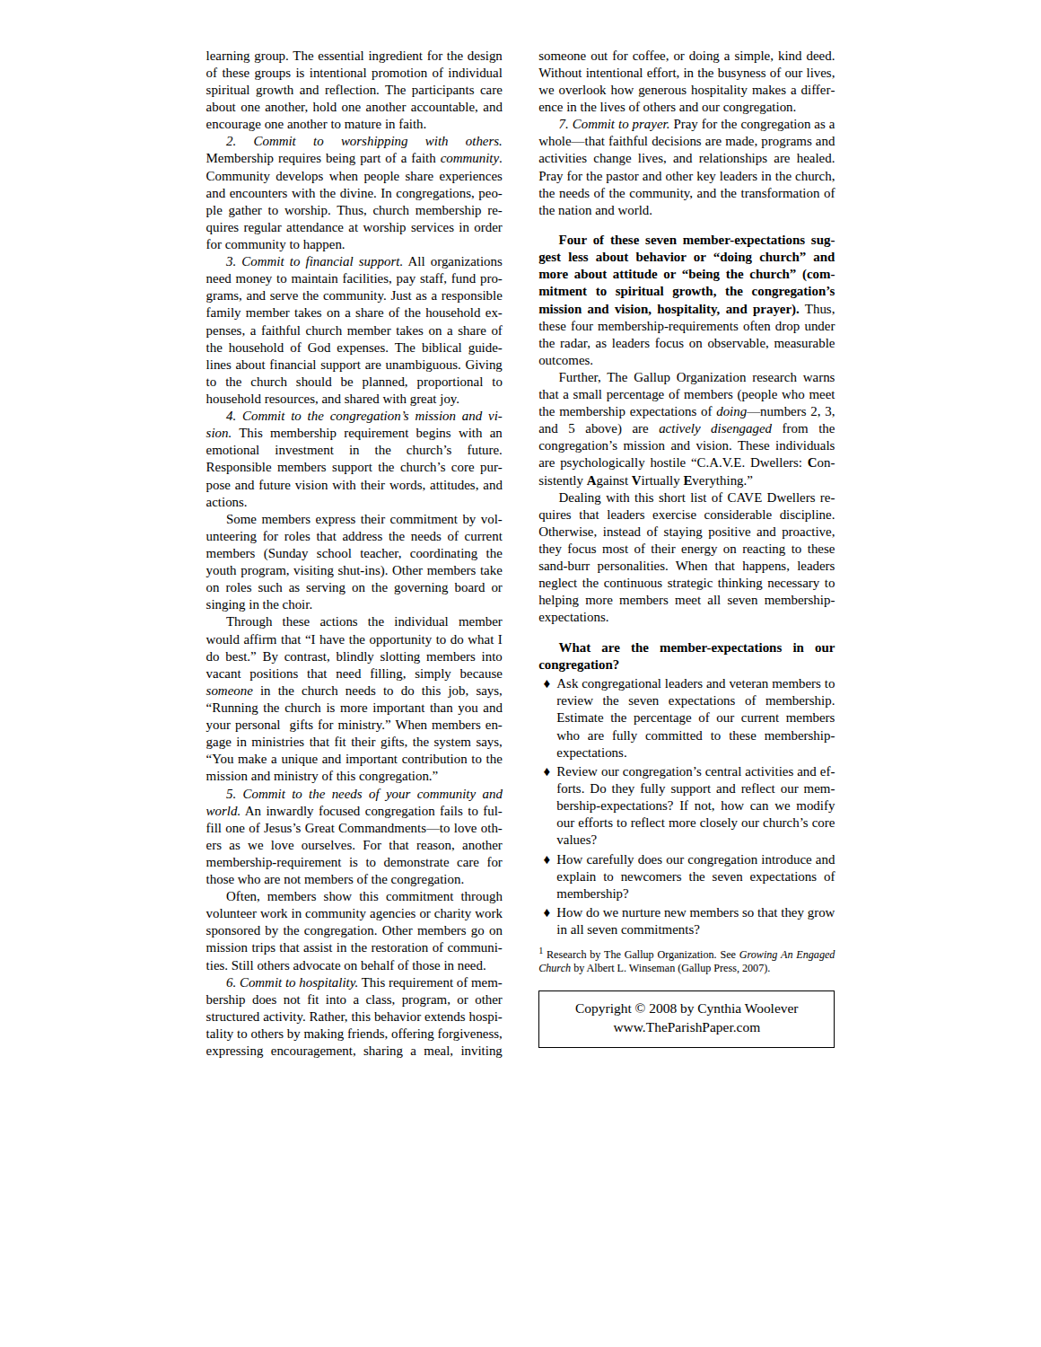learning group. The essential ingredient for the design of these groups is intentional promotion of individual spiritual growth and reflection. The participants care about one another, hold one another accountable, and encourage one another to mature in faith.
2. Commit to worshipping with others. Membership requires being part of a faith community. Community develops when people share experiences and encounters with the divine. In congregations, people gather to worship. Thus, church membership requires regular attendance at worship services in order for community to happen.
3. Commit to financial support. All organizations need money to maintain facilities, pay staff, fund programs, and serve the community. Just as a responsible family member takes on a share of the household expenses, a faithful church member takes on a share of the household of God expenses. The biblical guidelines about financial support are unambiguous. Giving to the church should be planned, proportional to household resources, and shared with great joy.
4. Commit to the congregation’s mission and vision. This membership requirement begins with an emotional investment in the church’s future. Responsible members support the church’s core purpose and future vision with their words, attitudes, and actions.
Some members express their commitment by volunteering for roles that address the needs of current members (Sunday school teacher, coordinating the youth program, visiting shut-ins). Other members take on roles such as serving on the governing board or singing in the choir.
Through these actions the individual member would affirm that “I have the opportunity to do what I do best.” By contrast, blindly slotting members into vacant positions that need filling, simply because someone in the church needs to do this job, says, “Running the church is more important than you and your personal gifts for ministry.” When members engage in ministries that fit their gifts, the system says, “You make a unique and important contribution to the mission and ministry of this congregation.”
5. Commit to the needs of your community and world. An inwardly focused congregation fails to fulfill one of Jesus’s Great Commandments—to love others as we love ourselves. For that reason, another membership-requirement is to demonstrate care for those who are not members of the congregation.
Often, members show this commitment through volunteer work in community agencies or charity work sponsored by the congregation. Other members go on mission trips that assist in the restoration of communities. Still others advocate on behalf of those in need.
6. Commit to hospitality. This requirement of membership does not fit into a class, program, or other structured activity. Rather, this behavior extends hospitality to others by making friends, offering forgiveness, expressing encouragement, sharing a meal, inviting someone out for coffee, or doing a simple, kind deed. Without intentional effort, in the busyness of our lives, we overlook how generous hospitality makes a difference in the lives of others and our congregation.
7. Commit to prayer. Pray for the congregation as a whole—that faithful decisions are made, programs and activities change lives, and relationships are healed. Pray for the pastor and other key leaders in the church, the needs of the community, and the transformation of the nation and world.
Four of these seven member-expectations suggest less about behavior or “doing church” and more about attitude or “being the church” (commitment to spiritual growth, the congregation’s mission and vision, hospitality, and prayer). Thus, these four membership-requirements often drop under the radar, as leaders focus on observable, measurable outcomes.
Further, The Gallup Organization research warns that a small percentage of members (people who meet the membership expectations of doing—numbers 2, 3, and 5 above) are actively disengaged from the congregation’s mission and vision. These individuals are psychologically hostile “C.A.V.E. Dwellers: Consistently Against Virtually Everything.”
Dealing with this short list of CAVE Dwellers requires that leaders exercise considerable discipline. Otherwise, instead of staying positive and proactive, they focus most of their energy on reacting to these sand-burr personalities. When that happens, leaders neglect the continuous strategic thinking necessary to helping more members meet all seven membership-expectations.
What are the member-expectations in our congregation?
Ask congregational leaders and veteran members to review the seven expectations of membership. Estimate the percentage of our current members who are fully committed to these membership-expectations.
Review our congregation’s central activities and efforts. Do they fully support and reflect our membership-expectations? If not, how can we modify our efforts to reflect more closely our church’s core values?
How carefully does our congregation introduce and explain to newcomers the seven expectations of membership?
How do we nurture new members so that they grow in all seven commitments?
1 Research by The Gallup Organization. See Growing An Engaged Church by Albert L. Winseman (Gallup Press, 2007).
Copyright © 2008 by Cynthia Woolever
www.TheParishPaper.com